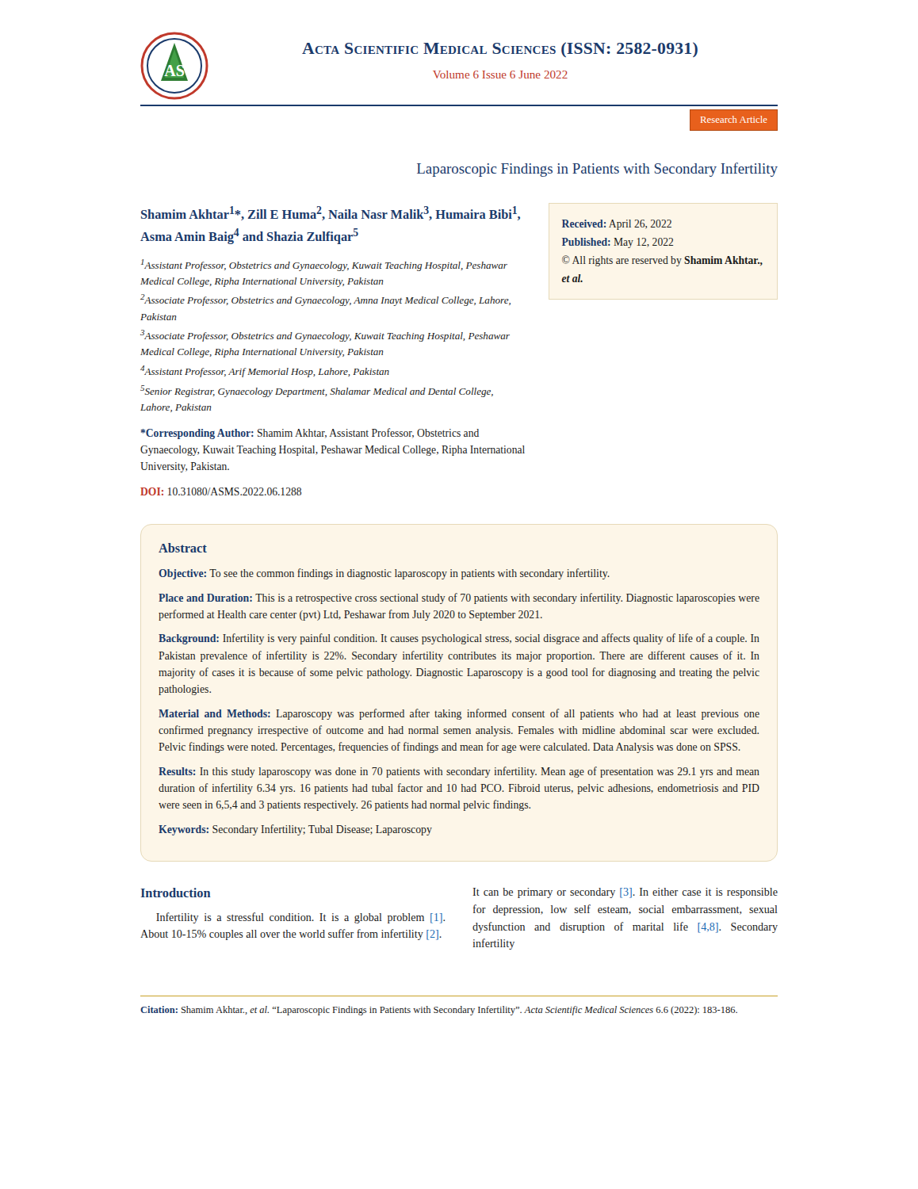AS
Acta Scientific Medical Sciences (ISSN: 2582-0931)
Volume 6 Issue 6 June 2022
Research Article
Laparoscopic Findings in Patients with Secondary Infertility
Shamim Akhtar1*, Zill E Huma2, Naila Nasr Malik3, Humaira Bibi1, Asma Amin Baig4 and Shazia Zulfiqar5
1Assistant Professor, Obstetrics and Gynaecology, Kuwait Teaching Hospital, Peshawar Medical College, Ripha International University, Pakistan
2Associate Professor, Obstetrics and Gynaecology, Amna Inayt Medical College, Lahore, Pakistan
3Associate Professor, Obstetrics and Gynaecology, Kuwait Teaching Hospital, Peshawar Medical College, Ripha International University, Pakistan
4Assistant Professor, Arif Memorial Hosp, Lahore, Pakistan
5Senior Registrar, Gynaecology Department, Shalamar Medical and Dental College, Lahore, Pakistan
*Corresponding Author: Shamim Akhtar, Assistant Professor, Obstetrics and Gynaecology, Kuwait Teaching Hospital, Peshawar Medical College, Ripha International University, Pakistan.
DOI: 10.31080/ASMS.2022.06.1288
Received: April 26, 2022
Published: May 12, 2022
© All rights are reserved by Shamim Akhtar., et al.
Abstract
Objective: To see the common findings in diagnostic laparoscopy in patients with secondary infertility.
Place and Duration: This is a retrospective cross sectional study of 70 patients with secondary infertility. Diagnostic laparoscopies were performed at Health care center (pvt) Ltd, Peshawar from July 2020 to September 2021.
Background: Infertility is very painful condition. It causes psychological stress, social disgrace and affects quality of life of a couple. In Pakistan prevalence of infertility is 22%. Secondary infertility contributes its major proportion. There are different causes of it. In majority of cases it is because of some pelvic pathology. Diagnostic Laparoscopy is a good tool for diagnosing and treating the pelvic pathologies.
Material and Methods: Laparoscopy was performed after taking informed consent of all patients who had at least previous one confirmed pregnancy irrespective of outcome and had normal semen analysis. Females with midline abdominal scar were excluded. Pelvic findings were noted. Percentages, frequencies of findings and mean for age were calculated. Data Analysis was done on SPSS.
Results: In this study laparoscopy was done in 70 patients with secondary infertility. Mean age of presentation was 29.1 yrs and mean duration of infertility 6.34 yrs. 16 patients had tubal factor and 10 had PCO. Fibroid uterus, pelvic adhesions, endometriosis and PID were seen in 6,5,4 and 3 patients respectively. 26 patients had normal pelvic findings.
Keywords: Secondary Infertility; Tubal Disease; Laparoscopy
Introduction
Infertility is a stressful condition. It is a global problem [1]. About 10-15% couples all over the world suffer from infertility [2].
It can be primary or secondary [3]. In either case it is responsible for depression, low self esteam, social embarrassment, sexual dysfunction and disruption of marital life [4,8]. Secondary infertility
Citation: Shamim Akhtar., et al. “Laparoscopic Findings in Patients with Secondary Infertility”. Acta Scientific Medical Sciences 6.6 (2022): 183-186.